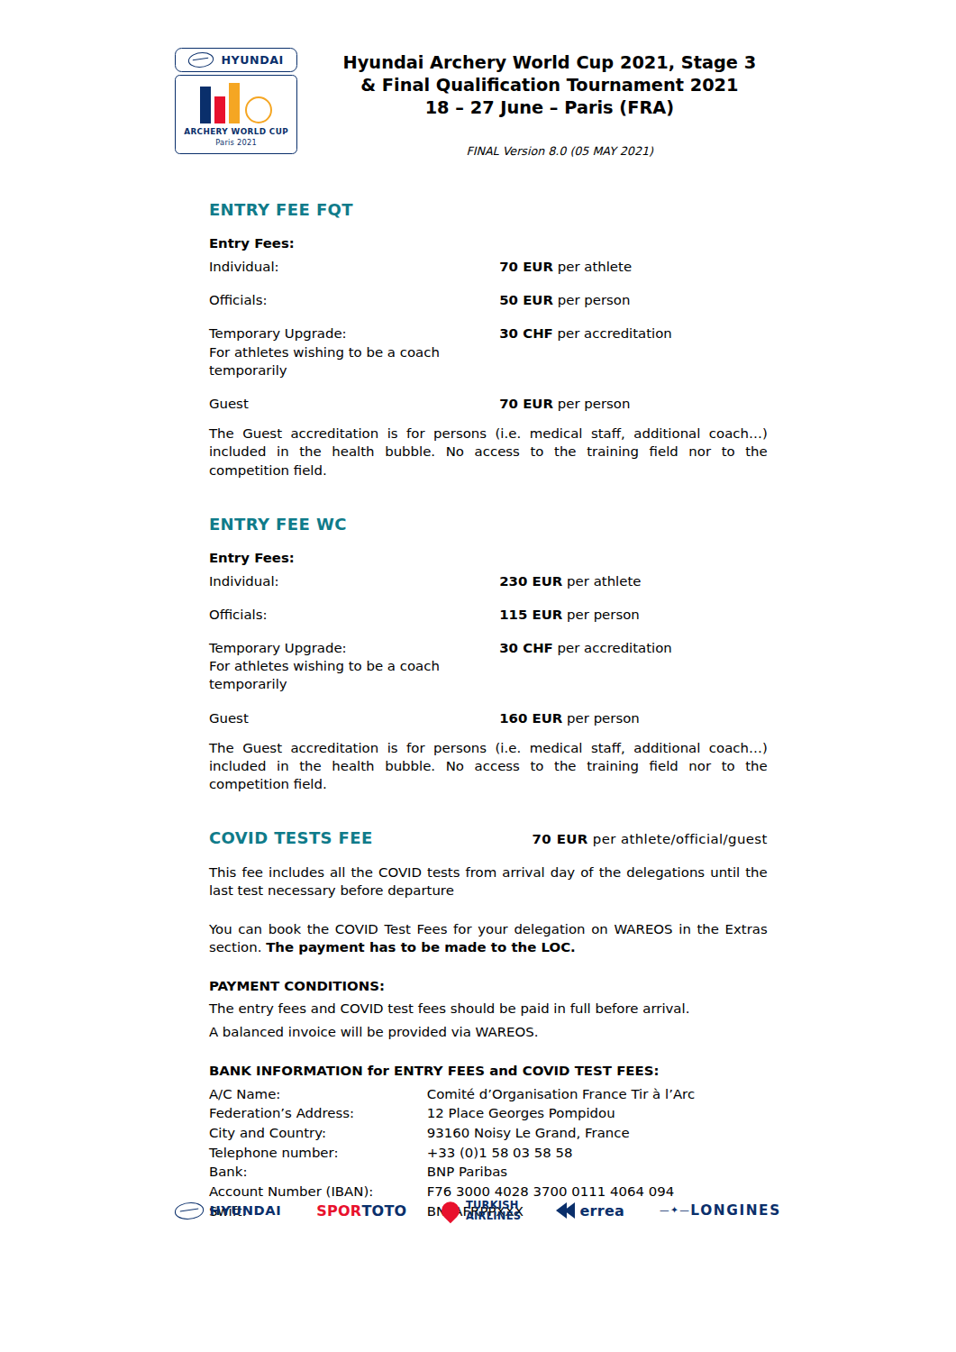HYUNDAI
Archery World Cup
Paris 2021
Hyundai Archery World Cup 2021, Stage 3
& Final Qualification Tournament 2021
18 – 27 June – Paris (FRA)
FINAL Version 8.0 (05 MAY 2021)
ENTRY FEE FQT
Entry Fees:
| Individual: | 70 EUR per athlete |
| Officials: | 50 EUR per person |
| Temporary Upgrade: For athletes wishing to be a coach temporarily | 30 CHF per accreditation |
| Guest | 70 EUR per person |
The Guest accreditation is for persons (i.e. medical staff, additional coach…) included in the health bubble. No access to the training field nor to the competition field.
ENTRY FEE WC
Entry Fees:
| Individual: | 230 EUR per athlete |
| Officials: | 115 EUR per person |
| Temporary Upgrade: For athletes wishing to be a coach temporarily | 30 CHF per accreditation |
| Guest | 160 EUR per person |
The Guest accreditation is for persons (i.e. medical staff, additional coach…) included in the health bubble. No access to the training field nor to the competition field.
COVID TESTS FEE 70 EUR per athlete/official/guest
This fee includes all the COVID tests from arrival day of the delegations until the last test necessary before departure
You can book the COVID Test Fees for your delegation on WAREOS in the Extras section. The payment has to be made to the LOC.
PAYMENT CONDITIONS:
The entry fees and COVID test fees should be paid in full before arrival.
A balanced invoice will be provided via WAREOS.
BANK INFORMATION for ENTRY FEES and COVID TEST FEES:
| A/C Name: | Comité d’Organisation France Tir à l’Arc |
| Federation’s Address: | 12 Place Georges Pompidou |
| City and Country: | 93160 Noisy Le Grand, France |
| Telephone number: | +33 (0)1 58 03 58 58 |
| Bank: | BNP Paribas |
| Account Number (IBAN): | F76 3000 4028 3700 0111 4064 094 |
| Swift: | BNPAFRPPXXX |
HYUNDAI
SPOR TOTO
TURKISH
AIRLINES
errea
—✦—
LONGINES